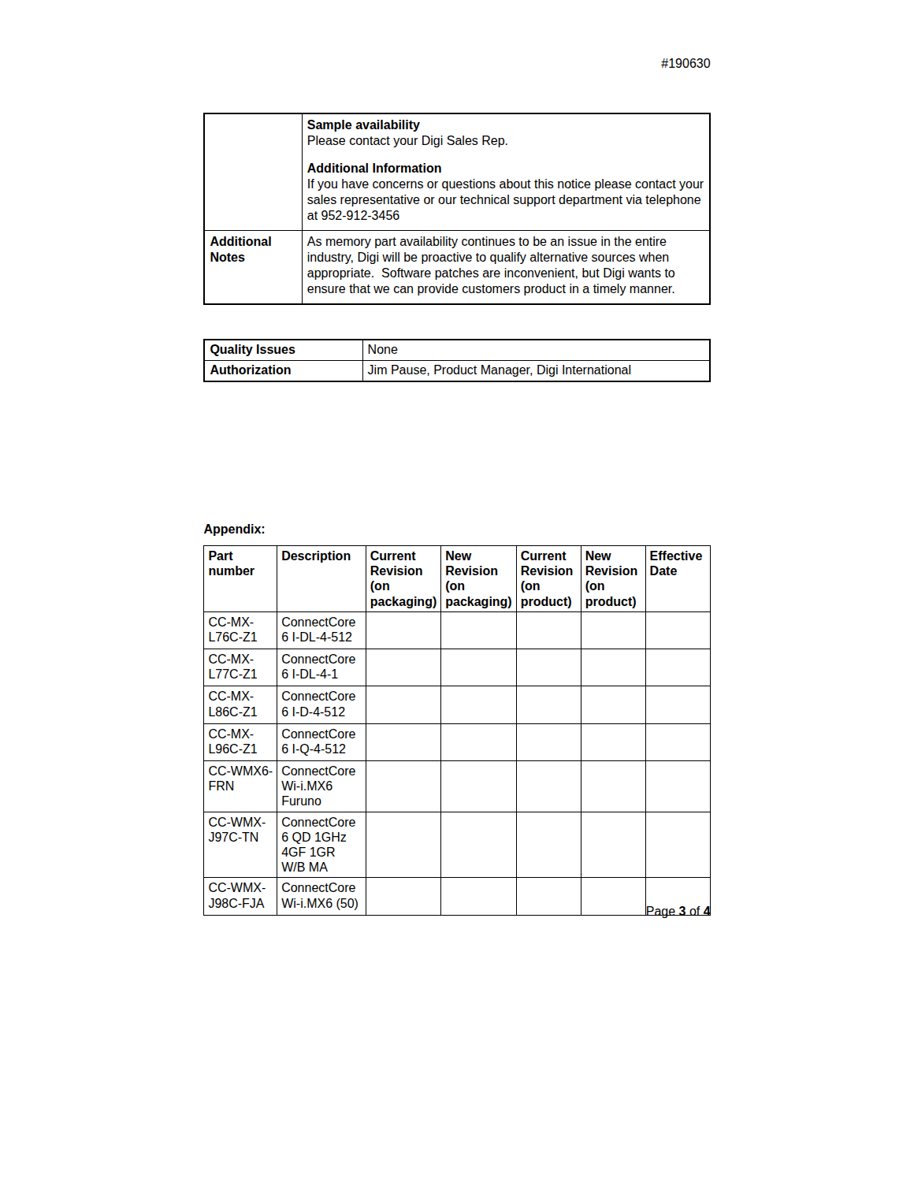#190630
| | Sample availability Please contact your Digi Sales Rep. Additional Information If you have concerns or questions about this notice please contact your sales representative or our technical support department via telephone at 952-912-3456 |
| Additional Notes | As memory part availability continues to be an issue in the entire industry, Digi will be proactive to qualify alternative sources when appropriate. Software patches are inconvenient, but Digi wants to ensure that we can provide customers product in a timely manner. |
| Quality Issues | None |
| Authorization | Jim Pause, Product Manager, Digi International |
Appendix:
| Part number | Description | Current Revision (on packaging) | New Revision (on packaging) | Current Revision (on product) | New Revision (on product) | Effective Date |
| --- | --- | --- | --- | --- | --- | --- |
| CC-MX-L76C-Z1 | ConnectCore 6 I-DL-4-512 | | | | | |
| CC-MX-L77C-Z1 | ConnectCore 6 I-DL-4-1 | | | | | |
| CC-MX-L86C-Z1 | ConnectCore 6 I-D-4-512 | | | | | |
| CC-MX-L96C-Z1 | ConnectCore 6 I-Q-4-512 | | | | | |
| CC-WMX6-FRN | ConnectCore Wi-i.MX6 Furuno | | | | | |
| CC-WMX-J97C-TN | ConnectCore 6 QD 1GHz 4GF 1GR W/B MA | | | | | |
| CC-WMX-J98C-FJA | ConnectCore Wi-i.MX6 (50) | | | | | |
Page 3 of 4